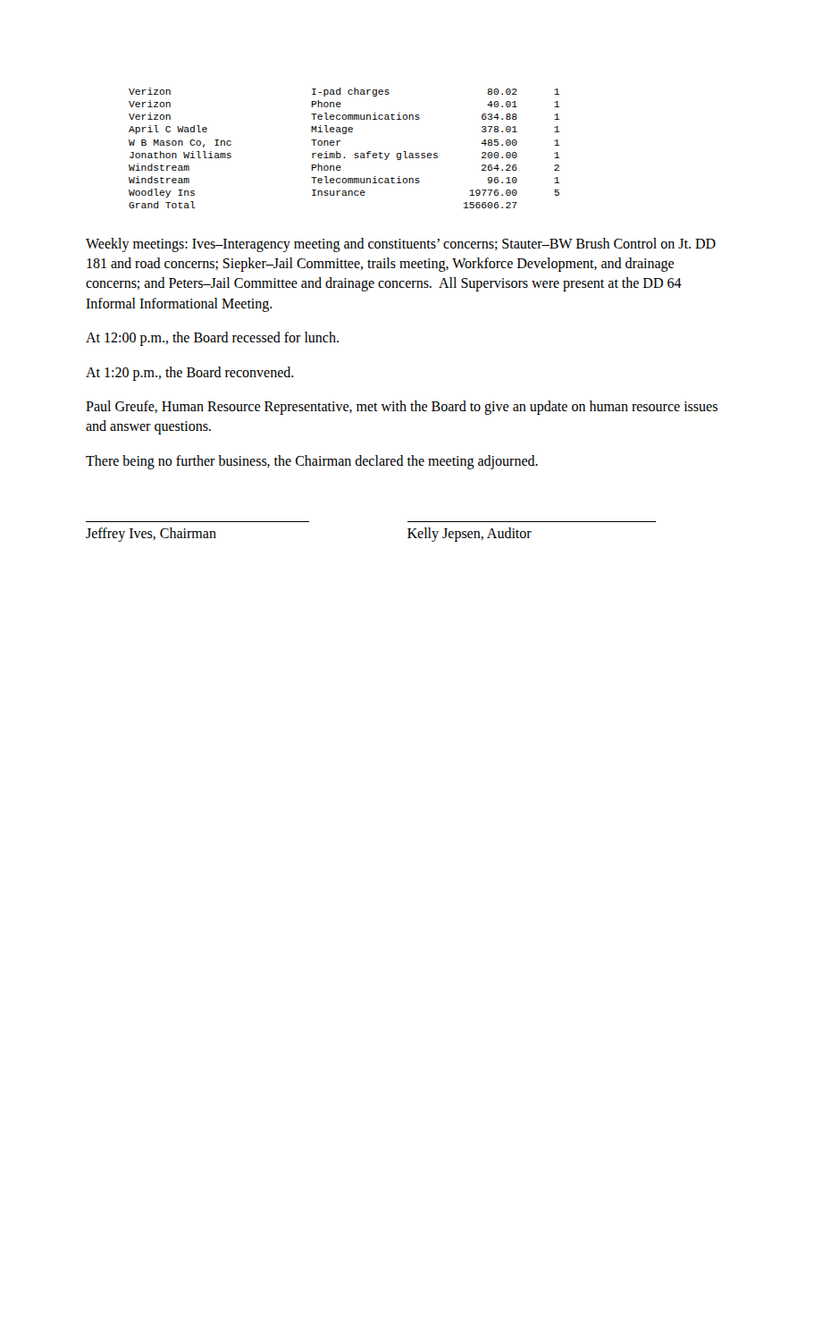Verizon                       I-pad charges                80.02      1
Verizon                       Phone                        40.01      1
Verizon                       Telecommunications          634.88      1
April C Wadle                 Mileage                     378.01      1
W B Mason Co, Inc             Toner                       485.00      1
Jonathon Williams             reimb. safety glasses       200.00      1
Windstream                    Phone                       264.26      2
Windstream                    Telecommunications           96.10      1
Woodley Ins                   Insurance                 19776.00      5
Grand Total                                            156606.27
Weekly meetings: Ives–Interagency meeting and constituents’ concerns; Stauter–BW Brush Control on Jt. DD 181 and road concerns; Siepker–Jail Committee, trails meeting, Workforce Development, and drainage concerns; and Peters–Jail Committee and drainage concerns. All Supervisors were present at the DD 64 Informal Informational Meeting.
At 12:00 p.m., the Board recessed for lunch.
At 1:20 p.m., the Board reconvened.
Paul Greufe, Human Resource Representative, met with the Board to give an update on human resource issues and answer questions.
There being no further business, the Chairman declared the meeting adjourned.
| Jeffrey Ives, Chairman | Kelly Jepsen, Auditor |